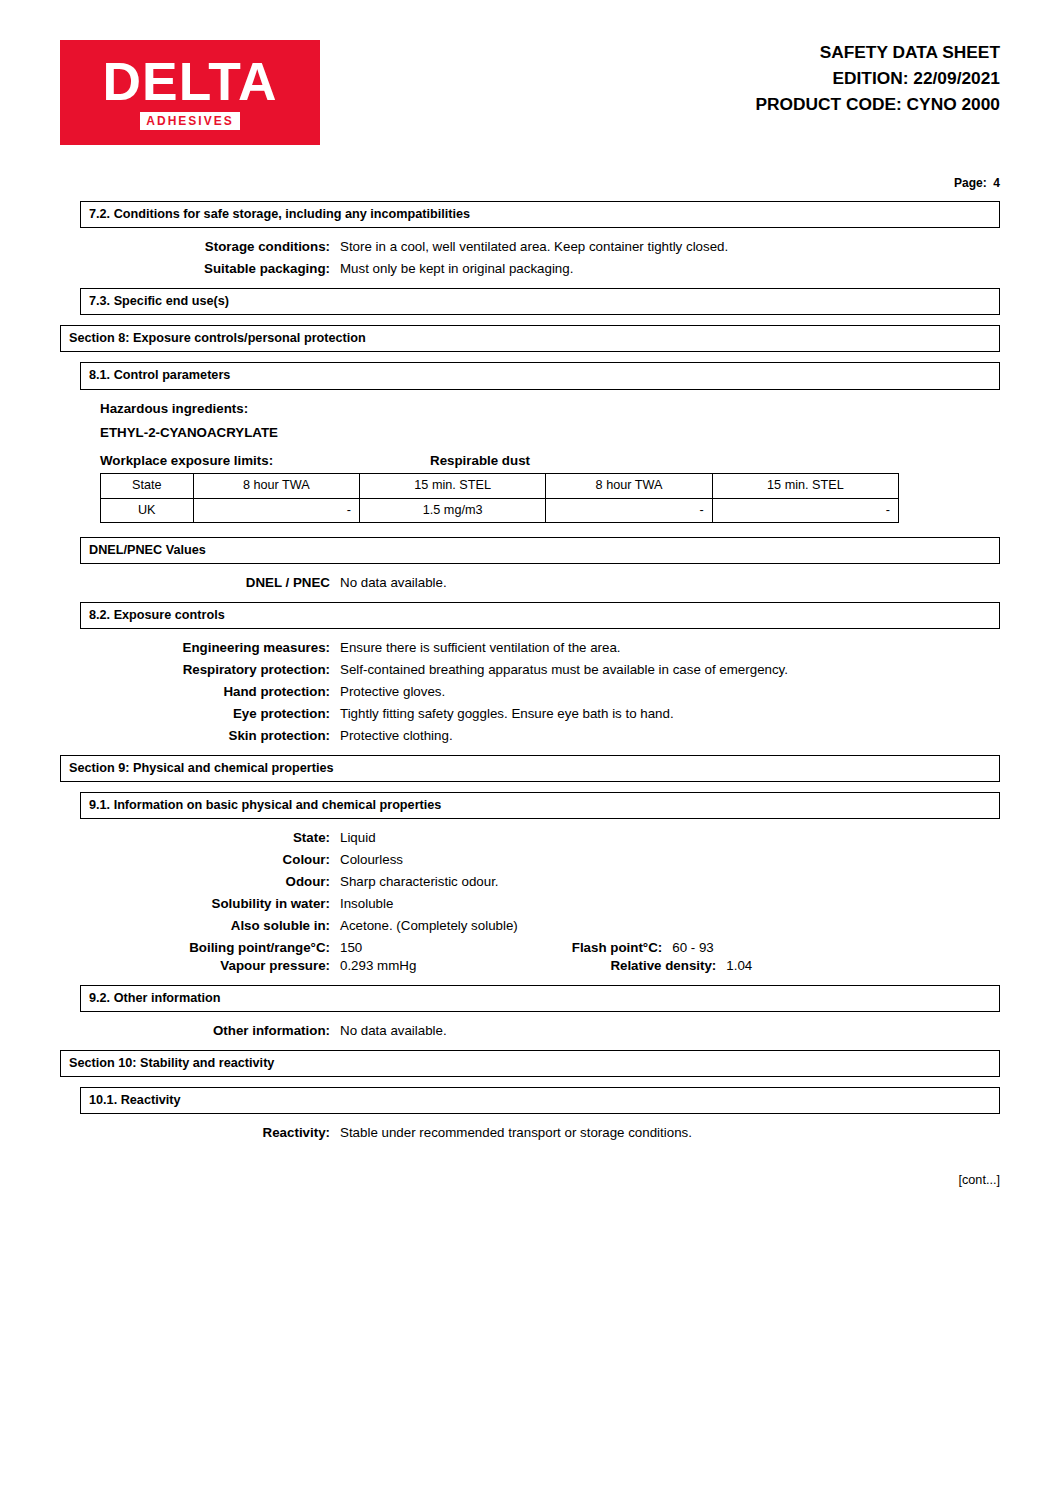DELTA
ADHESIVES
SAFETY DATA SHEET
EDITION: 22/09/2021
PRODUCT CODE: CYNO 2000
Page: 4
7.2. Conditions for safe storage, including any incompatibilities
Storage conditions:
Store in a cool, well ventilated area. Keep container tightly closed.
Suitable packaging:
Must only be kept in original packaging.
7.3. Specific end use(s)
Section 8: Exposure controls/personal protection
8.1. Control parameters
Hazardous ingredients:
ETHYL-2-CYANOACRYLATE
Workplace exposure limits:
Respirable dust
| State | 8 hour TWA | 15 min. STEL | 8 hour TWA | 15 min. STEL |
| UK | - | 1.5 mg/m3 | - | - |
DNEL/PNEC Values
DNEL / PNEC
No data available.
8.2. Exposure controls
Engineering measures:
Ensure there is sufficient ventilation of the area.
Respiratory protection:
Self-contained breathing apparatus must be available in case of emergency.
Hand protection:
Protective gloves.
Eye protection:
Tightly fitting safety goggles. Ensure eye bath is to hand.
Skin protection:
Protective clothing.
Section 9: Physical and chemical properties
9.1. Information on basic physical and chemical properties
State:
Liquid
Colour:
Colourless
Odour:
Sharp characteristic odour.
Solubility in water:
Insoluble
Also soluble in:
Acetone. (Completely soluble)
Boiling point/range°C:
150
Flash point°C:
60 - 93
Vapour pressure:
0.293 mmHg
Relative density:
1.04
9.2. Other information
Other information:
No data available.
Section 10: Stability and reactivity
10.1. Reactivity
Reactivity:
Stable under recommended transport or storage conditions.
[cont...]